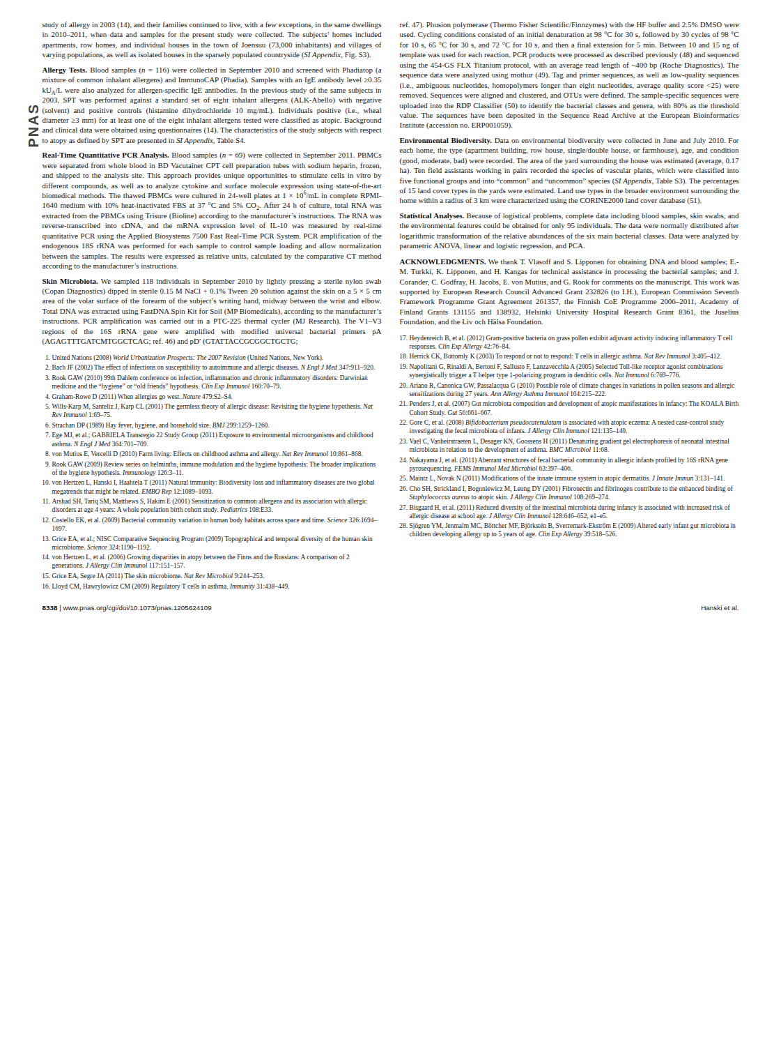PNAS
study of allergy in 2003 (14), and their families continued to live, with a few exceptions, in the same dwellings in 2010–2011, when data and samples for the present study were collected. The subjects’ homes included apartments, row homes, and individual houses in the town of Joensuu (73,000 inhabitants) and villages of varying populations, as well as isolated houses in the sparsely populated countryside (SI Appendix, Fig. S3).
Allergy Tests. Blood samples (n = 116) were collected in September 2010 and screened with Phadiatop (a mixture of common inhalant allergens) and ImmunoCAP (Phadia). Samples with an IgE antibody level ≥0.35 kUA/L were also analyzed for allergen-specific IgE antibodies. In the previous study of the same subjects in 2003, SPT was performed against a standard set of eight inhalant allergens (ALK-Abello) with negative (solvent) and positive controls (histamine dihydrochloride 10 mg/mL). Individuals positive (i.e., wheal diameter ≥3 mm) for at least one of the eight inhalant allergens tested were classified as atopic. Background and clinical data were obtained using questionnaires (14). The characteristics of the study subjects with respect to atopy as defined by SPT are presented in SI Appendix, Table S4.
Real-Time Quantitative PCR Analysis. Blood samples (n = 69) were collected in September 2011. PBMCs were separated from whole blood in BD Vacutainer CPT cell preparation tubes with sodium heparin, frozen, and shipped to the analysis site. This approach provides unique opportunities to stimulate cells in vitro by different compounds, as well as to analyze cytokine and surface molecule expression using state-of-the-art biomedical methods. The thawed PBMCs were cultured in 24-well plates at 1 × 106/mL in complete RPMI-1640 medium with 10% heat-inactivated FBS at 37 °C and 5% CO2. After 24 h of culture, total RNA was extracted from the PBMCs using Trisure (Bioline) according to the manufacturer’s instructions. The RNA was reverse-transcribed into cDNA, and the mRNA expression level of IL-10 was measured by real-time quantitative PCR using the Applied Biosystems 7500 Fast Real-Time PCR System. PCR amplification of the endogenous 18S rRNA was performed for each sample to control sample loading and allow normalization between the samples. The results were expressed as relative units, calculated by the comparative CT method according to the manufacturer’s instructions.
Skin Microbiota. We sampled 118 individuals in September 2010 by lightly pressing a sterile nylon swab (Copan Diagnostics) dipped in sterile 0.15 M NaCl + 0.1% Tween 20 solution against the skin on a 5 × 5 cm area of the volar surface of the forearm of the subject’s writing hand, midway between the wrist and elbow. Total DNA was extracted using FastDNA Spin Kit for Soil (MP Biomedicals), according to the manufacturer’s instructions. PCR amplification was carried out in a PTC-225 thermal cycler (MJ Research). The V1–V3 regions of the 16S rRNA gene were amplified with modified universal bacterial primers pA (AGAGTTTGATCMTGGCTCAG; ref. 46) and pD′ (GTATTACCGCGGCTGCTG;
United Nations (2008) World Urbanization Prospects: The 2007 Revision (United Nations, New York).
Bach JF (2002) The effect of infections on susceptibility to autoimmune and allergic diseases. N Engl J Med 347:911–920.
Rook GAW (2010) 99th Dahlem conference on infection, inflammation and chronic inflammatory disorders: Darwinian medicine and the “hygiene” or “old friends” hypothesis. Clin Exp Immunol 160:70–79.
Graham-Rowe D (2011) When allergies go west. Nature 479:S2–S4.
Wills-Karp M, Santeliz J, Karp CL (2001) The germless theory of allergic disease: Revisiting the hygiene hypothesis. Nat Rev Immunol 1:69–75.
Strachan DP (1989) Hay fever, hygiene, and household size. BMJ 299:1259–1260.
Ege MJ, et al.; GABRIELA Transregio 22 Study Group (2011) Exposure to environmental microorganisms and childhood asthma. N Engl J Med 364:701–709.
von Mutius E, Vercelli D (2010) Farm living: Effects on childhood asthma and allergy. Nat Rev Immunol 10:861–868.
Rook GAW (2009) Review series on helminths, immune modulation and the hygiene hypothesis: The broader implications of the hygiene hypothesis. Immunology 126:3–11.
von Hertzen L, Hanski I, Haahtela T (2011) Natural immunity: Biodiversity loss and inflammatory diseases are two global megatrends that might be related. EMBO Rep 12:1089–1093.
Arshad SH, Tariq SM, Matthews S, Hakim E (2001) Sensitization to common allergens and its association with allergic disorders at age 4 years: A whole population birth cohort study. Pediatrics 108:E33.
Costello EK, et al. (2009) Bacterial community variation in human body habitats across space and time. Science 326:1694–1697.
Grice EA, et al.; NISC Comparative Sequencing Program (2009) Topographical and temporal diversity of the human skin microbiome. Science 324:1190–1192.
von Hertzen L, et al. (2006) Growing disparities in atopy between the Finns and the Russians: A comparison of 2 generations. J Allergy Clin Immunol 117:151–157.
Grice EA, Segre JA (2011) The skin microbiome. Nat Rev Microbiol 9:244–253.
Lloyd CM, Hawrylowicz CM (2009) Regulatory T cells in asthma. Immunity 31:438–449.
ref. 47). Phusion polymerase (Thermo Fisher Scientific/Finnzymes) with the HF buffer and 2.5% DMSO were used. Cycling conditions consisted of an initial denaturation at 98 °C for 30 s, followed by 30 cycles of 98 °C for 10 s, 65 °C for 30 s, and 72 °C for 10 s, and then a final extension for 5 min. Between 10 and 15 ng of template was used for each reaction. PCR products were processed as described previously (48) and sequenced using the 454-GS FLX Titanium protocol, with an average read length of ~400 bp (Roche Diagnostics). The sequence data were analyzed using mothur (49). Tag and primer sequences, as well as low-quality sequences (i.e., ambiguous nucleotides, homopolymers longer than eight nucleotides, average quality score <25) were removed. Sequences were aligned and clustered, and OTUs were defined. The sample-specific sequences were uploaded into the RDP Classifier (50) to identify the bacterial classes and genera, with 80% as the threshold value. The sequences have been deposited in the Sequence Read Archive at the European Bioinformatics Institute (accession no. ERP001059).
Environmental Biodiversity. Data on environmental biodiversity were collected in June and July 2010. For each home, the type (apartment building, row house, single/double house, or farmhouse), age, and condition (good, moderate, bad) were recorded. The area of the yard surrounding the house was estimated (average, 0.17 ha). Ten field assistants working in pairs recorded the species of vascular plants, which were classified into five functional groups and into “common” and “uncommon” species (SI Appendix, Table S3). The percentages of 15 land cover types in the yards were estimated. Land use types in the broader environment surrounding the home within a radius of 3 km were characterized using the CORINE2000 land cover database (51).
Statistical Analyses. Because of logistical problems, complete data including blood samples, skin swabs, and the environmental features could be obtained for only 95 individuals. The data were normally distributed after logarithmic transformation of the relative abundances of the six main bacterial classes. Data were analyzed by parametric ANOVA, linear and logistic regression, and PCA.
ACKNOWLEDGMENTS. We thank T. Vlasoff and S. Lipponen for obtaining DNA and blood samples; E.-M. Turkki, K. Lipponen, and H. Kangas for technical assistance in processing the bacterial samples; and J. Corander, C. Godfray, H. Jacobs, E. von Mutius, and G. Rook for comments on the manuscript. This work was supported by European Research Council Advanced Grant 232826 (to I.H.), European Commission Seventh Framework Programme Grant Agreement 261357, the Finnish CoE Programme 2006–2011, Academy of Finland Grants 131155 and 138932, Helsinki University Hospital Research Grant 8361, the Juselius Foundation, and the Liv och Hälsa Foundation.
Heydenreich B, et al. (2012) Gram-positive bacteria on grass pollen exhibit adjuvant activity inducing inflammatory T cell responses. Clin Exp Allergy 42:76–84.
Herrick CK, Bottomly K (2003) To respond or not to respond: T cells in allergic asthma. Nat Rev Immunol 3:405–412.
Napolitani G, Rinaldi A, Bertoni F, Sallusto F, Lanzavecchia A (2005) Selected Toll-like receptor agonist combinations synergistically trigger a T helper type 1-polarizing program in dendritic cells. Nat Immunol 6:769–776.
Ariano R, Canonica GW, Passalacqua G (2010) Possible role of climate changes in variations in pollen seasons and allergic sensitizations during 27 years. Ann Allergy Asthma Immunol 104:215–222.
Penders J, et al. (2007) Gut microbiota composition and development of atopic manifestations in infancy: The KOALA Birth Cohort Study. Gut 56:661–667.
Gore C, et al. (2008) Bifidobacterium pseudocatenulatum is associated with atopic eczema: A nested case-control study investigating the fecal microbiota of infants. J Allergy Clin Immunol 121:135–140.
Vael C, Vanheirstraeten L, Desager KN, Goossens H (2011) Denaturing gradient gel electrophoresis of neonatal intestinal microbiota in relation to the development of asthma. BMC Microbiol 11:68.
Nakayama J, et al. (2011) Aberrant structures of fecal bacterial community in allergic infants profiled by 16S rRNA gene pyrosequencing. FEMS Immunol Med Microbiol 63:397–406.
Maintz L, Novak N (2011) Modifications of the innate immune system in atopic dermatitis. J Innate Immun 3:131–141.
Cho SH, Strickland I, Boguniewicz M, Leung DY (2001) Fibronectin and fibrinogen contribute to the enhanced binding of Staphylococcus aureus to atopic skin. J Allergy Clin Immunol 108:269–274.
Bisgaard H, et al. (2011) Reduced diversity of the intestinal microbiota during infancy is associated with increased risk of allergic disease at school age. J Allergy Clin Immunol 128:646–652, e1–e5.
Sjögren YM, Jenmalm MC, Böttcher MF, Björkstén B, Sverremark-Ekström E (2009) Altered early infant gut microbiota in children developing allergy up to 5 years of age. Clin Exp Allergy 39:518–526.
8338 | www.pnas.org/cgi/doi/10.1073/pnas.1205624109
Hanski et al.